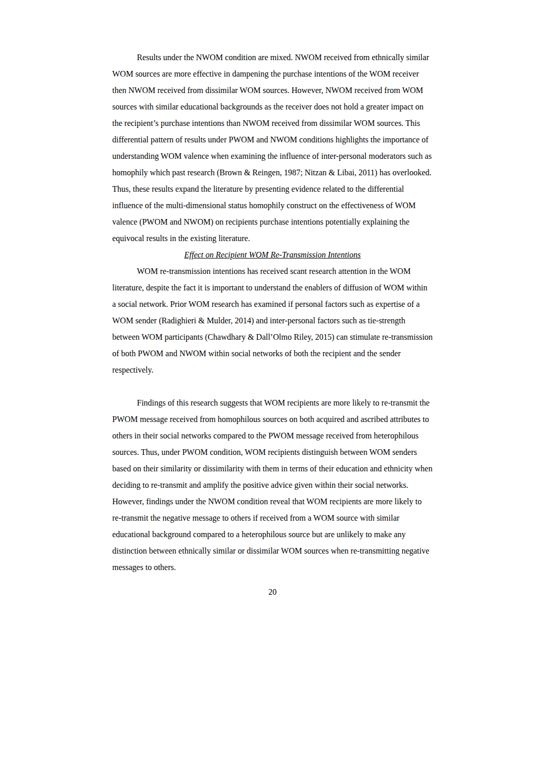Results under the NWOM condition are mixed. NWOM received from ethnically similar WOM sources are more effective in dampening the purchase intentions of the WOM receiver then NWOM received from dissimilar WOM sources. However, NWOM received from WOM sources with similar educational backgrounds as the receiver does not hold a greater impact on the recipient’s purchase intentions than NWOM received from dissimilar WOM sources. This differential pattern of results under PWOM and NWOM conditions highlights the importance of understanding WOM valence when examining the influence of inter-personal moderators such as homophily which past research (Brown & Reingen, 1987; Nitzan & Libai, 2011) has overlooked. Thus, these results expand the literature by presenting evidence related to the differential influence of the multi-dimensional status homophily construct on the effectiveness of WOM valence (PWOM and NWOM) on recipients purchase intentions potentially explaining the equivocal results in the existing literature.
Effect on Recipient WOM Re-Transmission Intentions
WOM re-transmission intentions has received scant research attention in the WOM literature, despite the fact it is important to understand the enablers of diffusion of WOM within a social network. Prior WOM research has examined if personal factors such as expertise of a WOM sender (Radighieri & Mulder, 2014) and inter-personal factors such as tie-strength between WOM participants (Chawdhary & Dall’Olmo Riley, 2015) can stimulate re-transmission of both PWOM and NWOM within social networks of both the recipient and the sender respectively.
Findings of this research suggests that WOM recipients are more likely to re-transmit the PWOM message received from homophilous sources on both acquired and ascribed attributes to others in their social networks compared to the PWOM message received from heterophilous sources. Thus, under PWOM condition, WOM recipients distinguish between WOM senders based on their similarity or dissimilarity with them in terms of their education and ethnicity when deciding to re-transmit and amplify the positive advice given within their social networks. However, findings under the NWOM condition reveal that WOM recipients are more likely to re-transmit the negative message to others if received from a WOM source with similar educational background compared to a heterophilous source but are unlikely to make any distinction between ethnically similar or dissimilar WOM sources when re-transmitting negative messages to others.
20